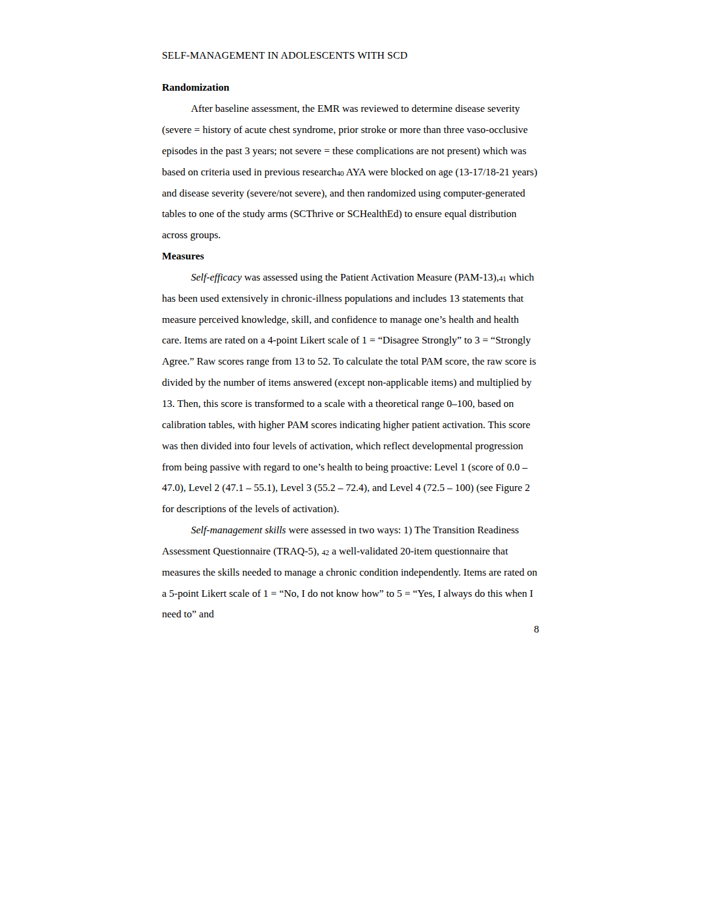SELF-MANAGEMENT IN ADOLESCENTS WITH SCD
Randomization
After baseline assessment, the EMR was reviewed to determine disease severity (severe = history of acute chest syndrome, prior stroke or more than three vaso-occlusive episodes in the past 3 years; not severe = these complications are not present) which was based on criteria used in previous research40 AYA were blocked on age (13-17/18-21 years) and disease severity (severe/not severe), and then randomized using computer-generated tables to one of the study arms (SCThrive or SCHealthEd) to ensure equal distribution across groups.
Measures
Self-efficacy was assessed using the Patient Activation Measure (PAM-13),41 which has been used extensively in chronic-illness populations and includes 13 statements that measure perceived knowledge, skill, and confidence to manage one’s health and health care. Items are rated on a 4-point Likert scale of 1 = “Disagree Strongly” to 3 = “Strongly Agree.” Raw scores range from 13 to 52. To calculate the total PAM score, the raw score is divided by the number of items answered (except non-applicable items) and multiplied by 13. Then, this score is transformed to a scale with a theoretical range 0–100, based on calibration tables, with higher PAM scores indicating higher patient activation. This score was then divided into four levels of activation, which reflect developmental progression from being passive with regard to one’s health to being proactive: Level 1 (score of 0.0 – 47.0), Level 2 (47.1 – 55.1), Level 3 (55.2 – 72.4), and Level 4 (72.5 – 100) (see Figure 2 for descriptions of the levels of activation).
Self-management skills were assessed in two ways: 1) The Transition Readiness Assessment Questionnaire (TRAQ-5), 42 a well-validated 20-item questionnaire that measures the skills needed to manage a chronic condition independently. Items are rated on a 5-point Likert scale of 1 = “No, I do not know how” to 5 = “Yes, I always do this when I need to” and
8